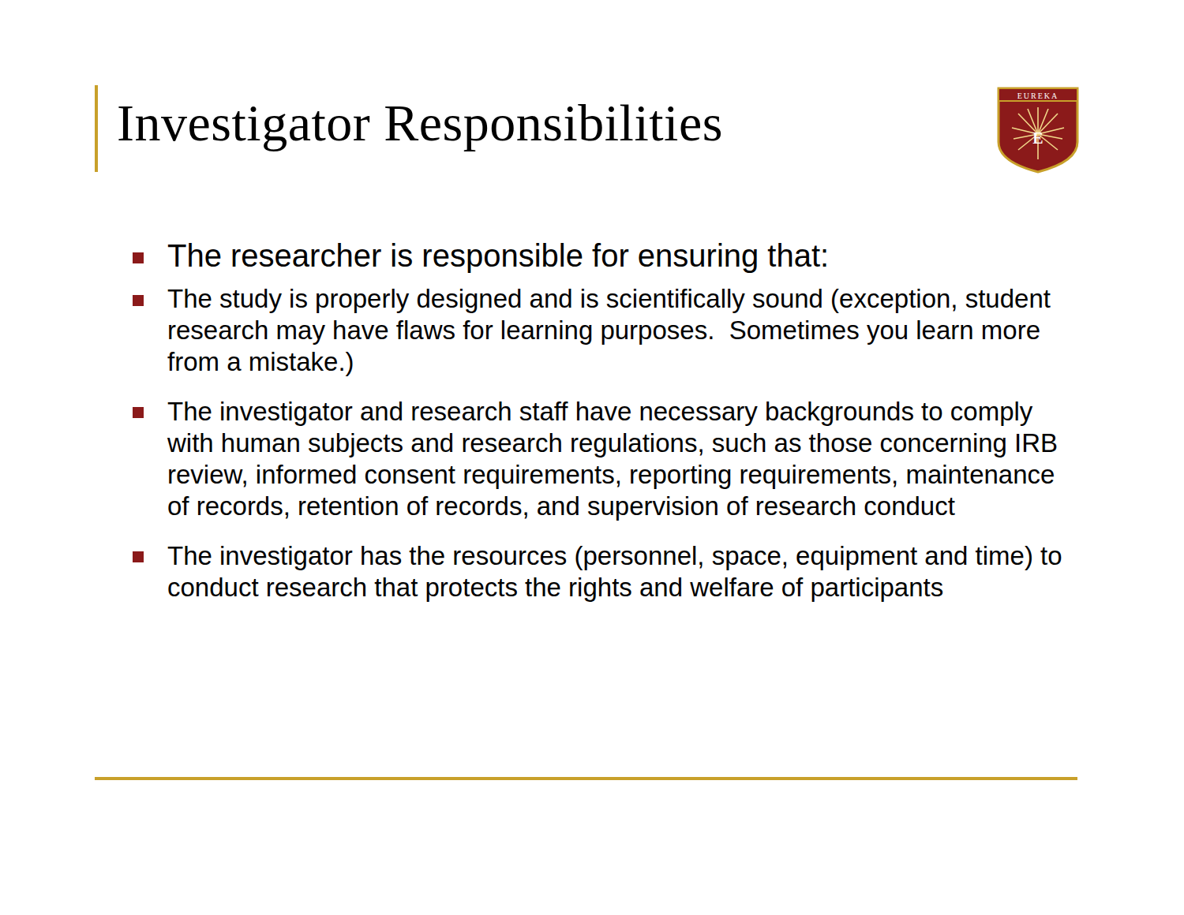Investigator Responsibilities
EUREKA E
The researcher is responsible for ensuring that:
The study is properly designed and is scientifically sound (exception, student research may have flaws for learning purposes. Sometimes you learn more from a mistake.)
The investigator and research staff have necessary backgrounds to comply with human subjects and research regulations, such as those concerning IRB review, informed consent requirements, reporting requirements, maintenance of records, retention of records, and supervision of research conduct
The investigator has the resources (personnel, space, equipment and time) to conduct research that protects the rights and welfare of participants